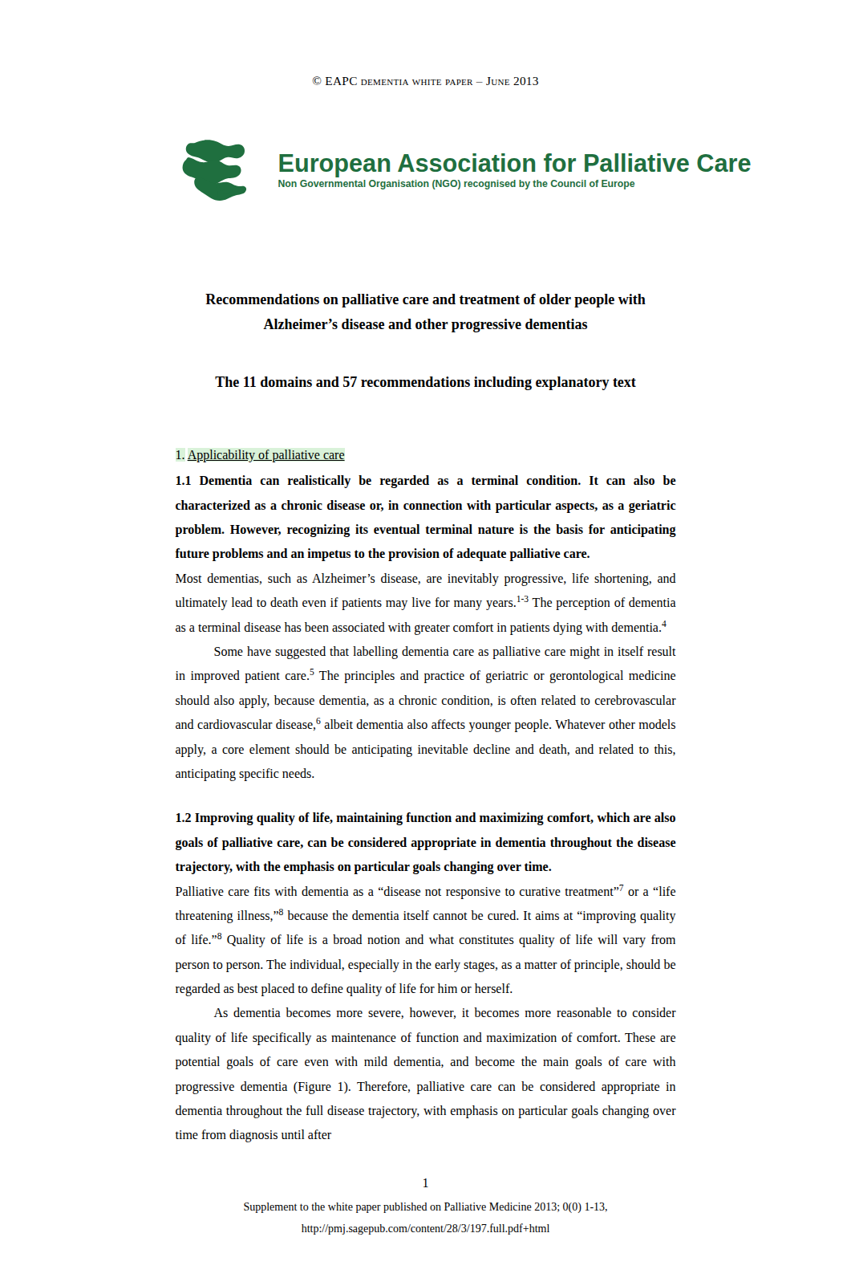© EAPC dementia white paper – June 2013
European Association for Palliative Care
Non Governmental Organisation (NGO) recognised by the Council of Europe
ONLUS
Recommendations on palliative care and treatment of older people with Alzheimer’s disease and other progressive dementias
The 11 domains and 57 recommendations including explanatory text
1. Applicability of palliative care
1.1 Dementia can realistically be regarded as a terminal condition. It can also be characterized as a chronic disease or, in connection with particular aspects, as a geriatric problem. However, recognizing its eventual terminal nature is the basis for anticipating future problems and an impetus to the provision of adequate palliative care.
Most dementias, such as Alzheimer’s disease, are inevitably progressive, life shortening, and ultimately lead to death even if patients may live for many years.1-3 The perception of dementia as a terminal disease has been associated with greater comfort in patients dying with dementia.4
Some have suggested that labelling dementia care as palliative care might in itself result in improved patient care.5 The principles and practice of geriatric or gerontological medicine should also apply, because dementia, as a chronic condition, is often related to cerebrovascular and cardiovascular disease,6 albeit dementia also affects younger people. Whatever other models apply, a core element should be anticipating inevitable decline and death, and related to this, anticipating specific needs.
1.2 Improving quality of life, maintaining function and maximizing comfort, which are also goals of palliative care, can be considered appropriate in dementia throughout the disease trajectory, with the emphasis on particular goals changing over time.
Palliative care fits with dementia as a “disease not responsive to curative treatment”7 or a “life threatening illness,”8 because the dementia itself cannot be cured. It aims at “improving quality of life.”8 Quality of life is a broad notion and what constitutes quality of life will vary from person to person. The individual, especially in the early stages, as a matter of principle, should be regarded as best placed to define quality of life for him or herself.
As dementia becomes more severe, however, it becomes more reasonable to consider quality of life specifically as maintenance of function and maximization of comfort. These are potential goals of care even with mild dementia, and become the main goals of care with progressive dementia (Figure 1). Therefore, palliative care can be considered appropriate in dementia throughout the full disease trajectory, with emphasis on particular goals changing over time from diagnosis until after
1
Supplement to the white paper published on Palliative Medicine 2013; 0(0) 1-13, http://pmj.sagepub.com/content/28/3/197.full.pdf+html